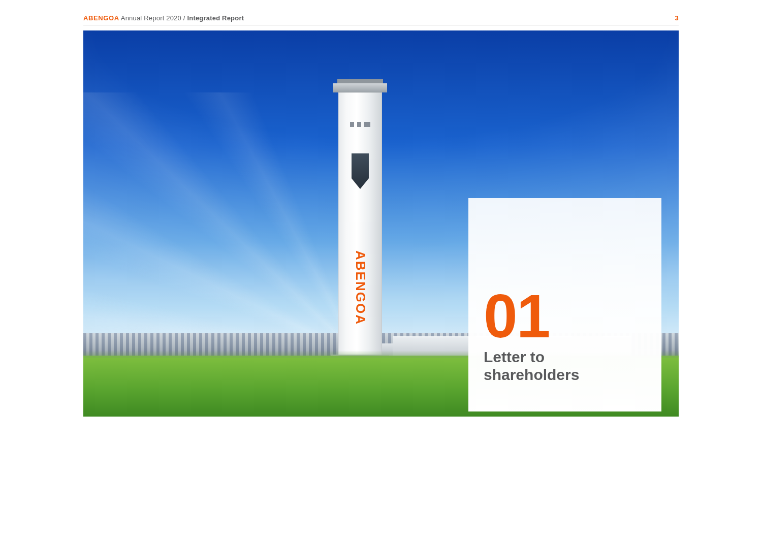ABENGOA Annual Report 2020 / Integrated Report
3
ABENGOA
01
Letter to
shareholders